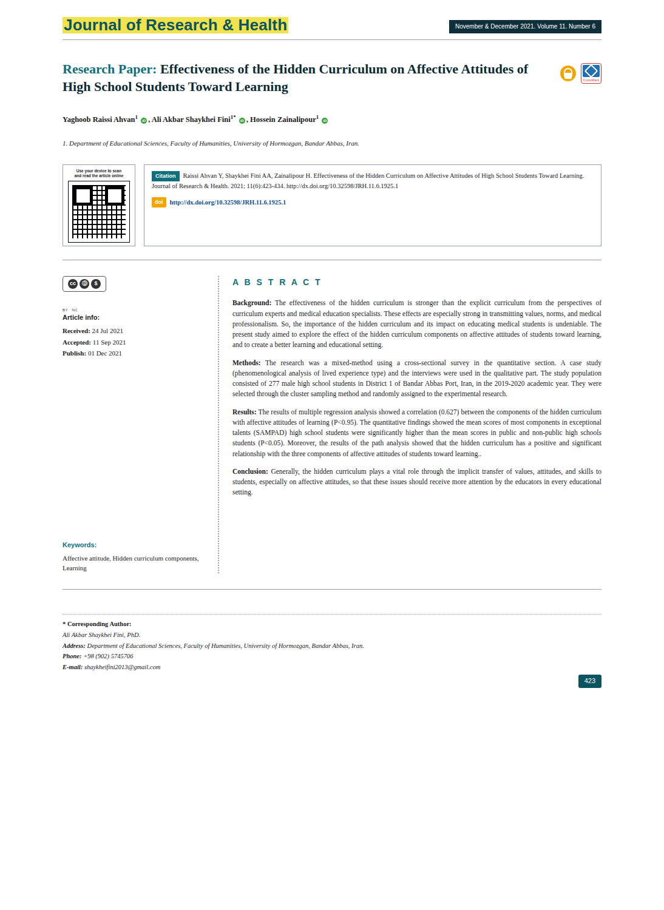Journal of Research & Health
November & December 2021. Volume 11. Number 6
Research Paper: Effectiveness of the Hidden Curriculum on Affective Attitudes of High School Students Toward Learning
CrossMark
Yaghoob Raissi Ahvan1 , Ali Akbar Shaykhei Fini1* , Hossein Zainalipour1
1. Department of Educational Sciences, Faculty of Humanities, University of Hormozgan, Bandar Abbas, Iran.
Use your device to scan
and read the article online
Citation Raissi Ahvan Y, Shaykhei Fini AA, Zainalipour H. Effectiveness of the Hidden Curriculum on Affective Attitudes of High School Students Toward Learning. Journal of Research & Health. 2021; 11(6):423-434. http://dx.doi.org/10.32598/JRH.11.6.1925.1
doi http://dx.doi.org/10.32598/JRH.11.6.1925.1
ccⒹ$
BY NC
Article info:
Received: 24 Jul 2021
Accepted: 11 Sep 2021
Publish: 01 Dec 2021
Keywords:
Affective attitude, Hidden curriculum components, Learning
A B S T R A C T
Background: The effectiveness of the hidden curriculum is stronger than the explicit curriculum from the perspectives of curriculum experts and medical education specialists. These effects are especially strong in transmitting values, norms, and medical professionalism. So, the importance of the hidden curriculum and its impact on educating medical students is undeniable. The present study aimed to explore the effect of the hidden curriculum components on affective attitudes of students toward learning, and to create a better learning and educational setting.
Methods: The research was a mixed-method using a cross-sectional survey in the quantitative section. A case study (phenomenological analysis of lived experience type) and the interviews were used in the qualitative part. The study population consisted of 277 male high school students in District 1 of Bandar Abbas Port, Iran, in the 2019-2020 academic year. They were selected through the cluster sampling method and randomly assigned to the experimental research.
Results: The results of multiple regression analysis showed a correlation (0.627) between the components of the hidden curriculum with affective attitudes of learning (P<0.95). The quantitative findings showed the mean scores of most components in exceptional talents (SAMPAD) high school students were significantly higher than the mean scores in public and non-public high schools students (P<0.05). Moreover, the results of the path analysis showed that the hidden curriculum has a positive and significant relationship with the three components of affective attitudes of students toward learning..
Conclusion: Generally, the hidden curriculum plays a vital role through the implicit transfer of values, attitudes, and skills to students, especially on affective attitudes, so that these issues should receive more attention by the educators in every educational setting.
* Corresponding Author:
Ali Akbar Shaykhei Fini, PhD.
Address: Department of Educational Sciences, Faculty of Humanities, University of Hormozgan, Bandar Abbas, Iran.
Phone: +98 (902) 5745706
E-mail: shaykheifini2013@gmail.com
423